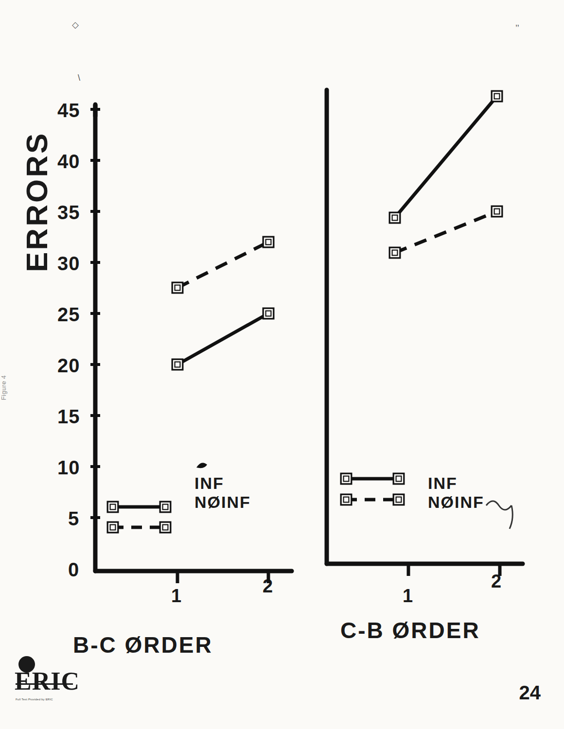Figure 4
◇
’’
\
ERRORS
B-C ØRDER
C-B ØRDER
45
40
35
30
25
20
15
10
5
0
1
2
1
2
INF
NØINF
INF
NØINF
24
ERIC
Full Text Provided by ERIC